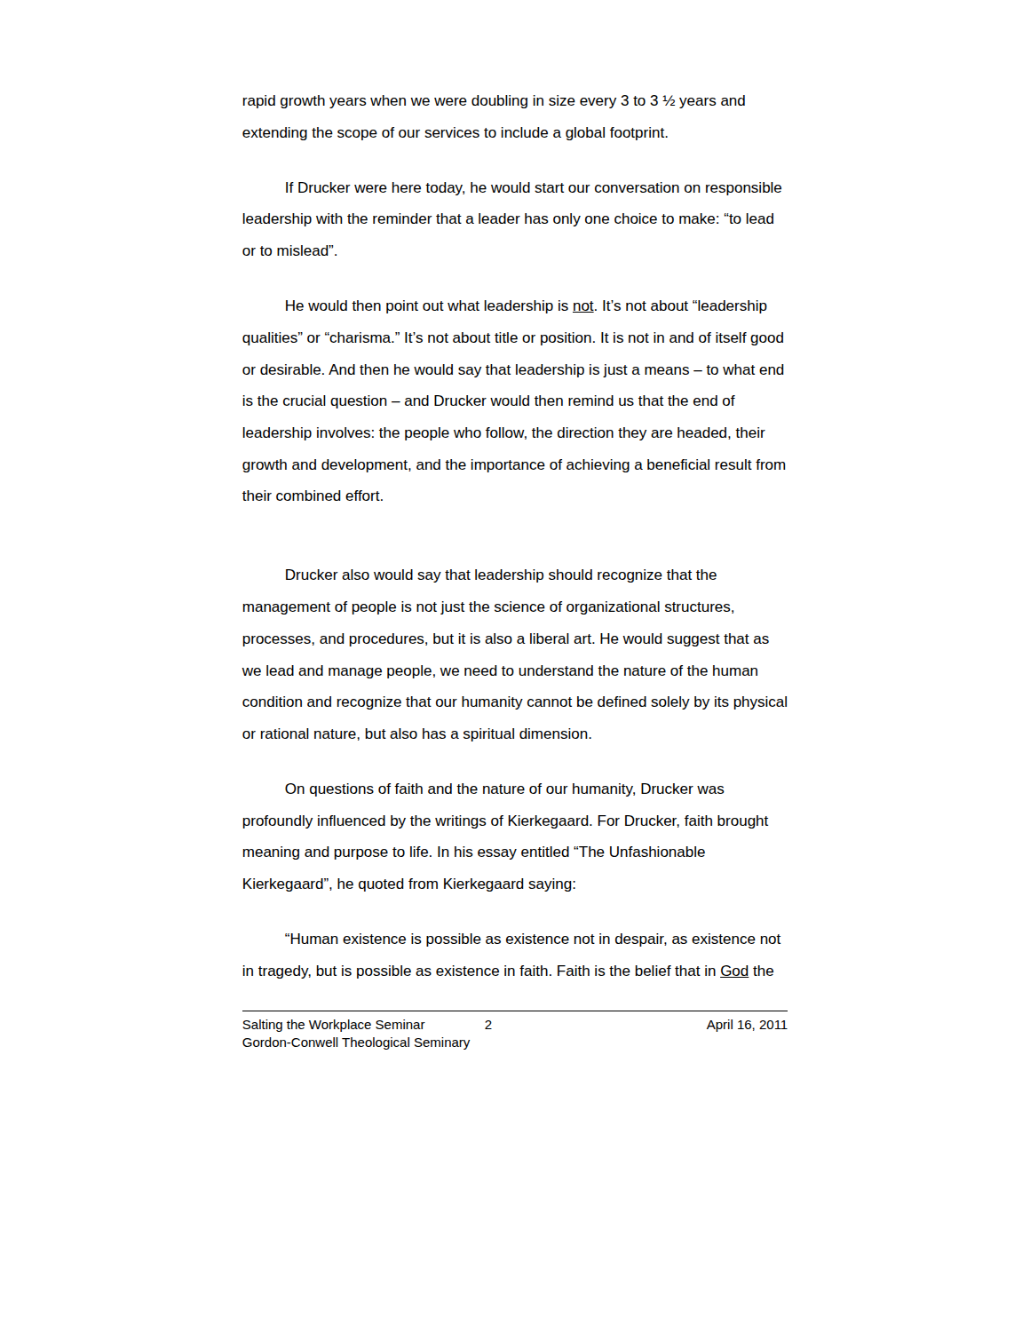rapid growth years when we were doubling in size every 3 to 3 ½ years and extending the scope of our services to include a global footprint.
If Drucker were here today, he would start our conversation on responsible leadership with the reminder that a leader has only one choice to make: “to lead or to mislead”.
He would then point out what leadership is not. It’s not about “leadership qualities” or “charisma.” It’s not about title or position. It is not in and of itself good or desirable. And then he would say that leadership is just a means – to what end is the crucial question – and Drucker would then remind us that the end of leadership involves: the people who follow, the direction they are headed, their growth and development, and the importance of achieving a beneficial result from their combined effort.
Drucker also would say that leadership should recognize that the management of people is not just the science of organizational structures, processes, and procedures, but it is also a liberal art. He would suggest that as we lead and manage people, we need to understand the nature of the human condition and recognize that our humanity cannot be defined solely by its physical or rational nature, but also has a spiritual dimension.
On questions of faith and the nature of our humanity, Drucker was profoundly influenced by the writings of Kierkegaard. For Drucker, faith brought meaning and purpose to life. In his essay entitled “The Unfashionable Kierkegaard”, he quoted from Kierkegaard saying:
“Human existence is possible as existence not in despair, as existence not in tragedy, but is possible as existence in faith. Faith is the belief that in God the
Salting the Workplace Seminar
Gordon-Conwell Theological Seminary
2
April 16, 2011